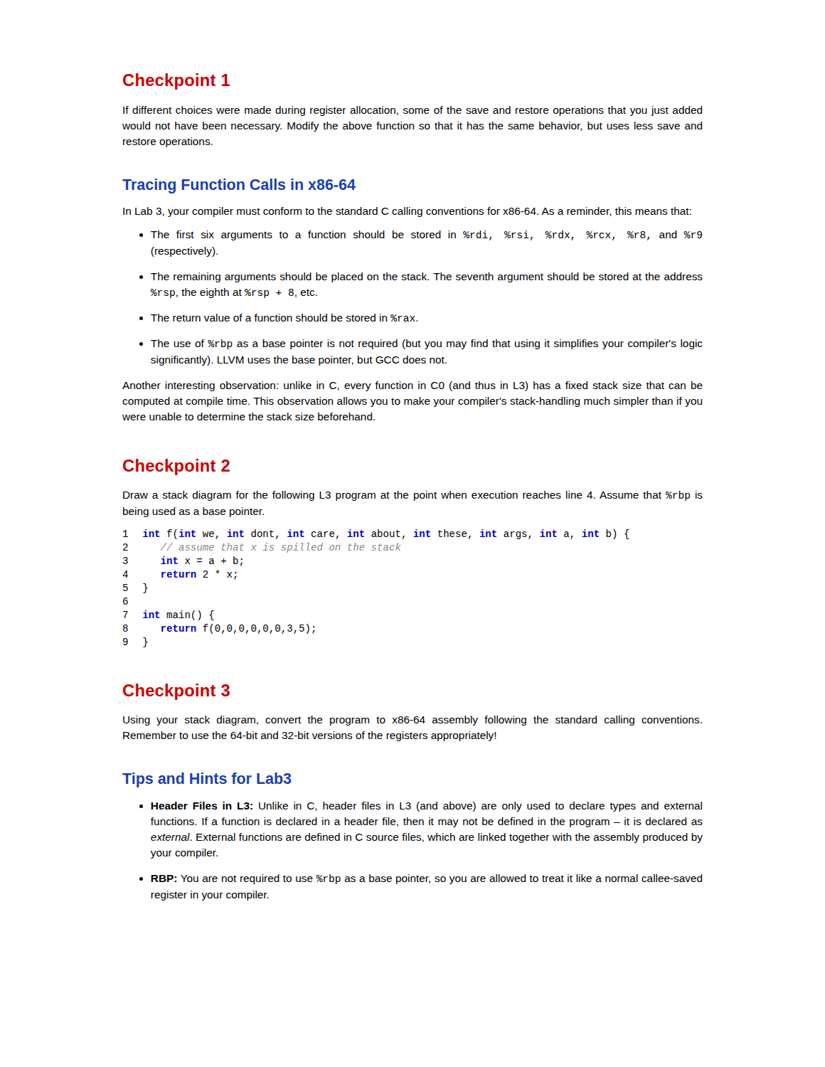Checkpoint 1
If different choices were made during register allocation, some of the save and restore operations that you just added would not have been necessary. Modify the above function so that it has the same behavior, but uses less save and restore operations.
Tracing Function Calls in x86-64
In Lab 3, your compiler must conform to the standard C calling conventions for x86-64. As a reminder, this means that:
The first six arguments to a function should be stored in %rdi, %rsi, %rdx, %rcx, %r8, and %r9 (respectively).
The remaining arguments should be placed on the stack. The seventh argument should be stored at the address %rsp, the eighth at %rsp + 8, etc.
The return value of a function should be stored in %rax.
The use of %rbp as a base pointer is not required (but you may find that using it simplifies your compiler's logic significantly). LLVM uses the base pointer, but GCC does not.
Another interesting observation: unlike in C, every function in C0 (and thus in L3) has a fixed stack size that can be computed at compile time. This observation allows you to make your compiler's stack-handling much simpler than if you were unable to determine the stack size beforehand.
Checkpoint 2
Draw a stack diagram for the following L3 program at the point when execution reaches line 4. Assume that %rbp is being used as a base pointer.
1 int f(int we, int dont, int care, int about, int these, int args, int a, int b) { 2 // assume that x is spilled on the stack 3 int x = a + b; 4 return 2 * x; 5 } 6 7 int main() { 8 return f(0,0,0,0,0,0,3,5); 9 }
Checkpoint 3
Using your stack diagram, convert the program to x86-64 assembly following the standard calling conventions. Remember to use the 64-bit and 32-bit versions of the registers appropriately!
Tips and Hints for Lab3
Header Files in L3: Unlike in C, header files in L3 (and above) are only used to declare types and external functions. If a function is declared in a header file, then it may not be defined in the program – it is declared as external. External functions are defined in C source files, which are linked together with the assembly produced by your compiler.
RBP: You are not required to use %rbp as a base pointer, so you are allowed to treat it like a normal callee-saved register in your compiler.